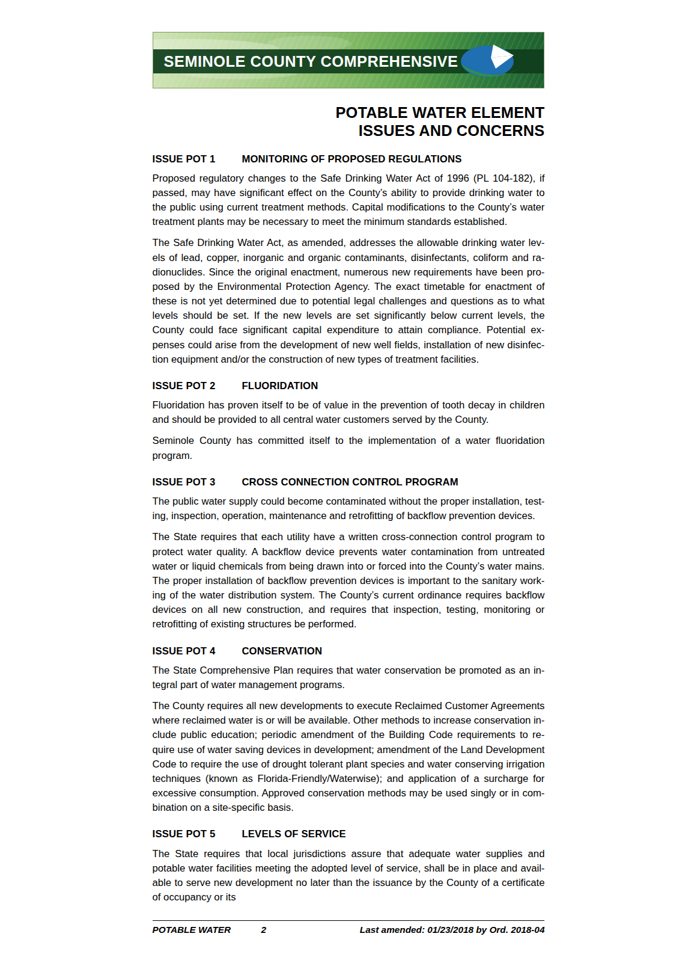SEMINOLE COUNTY COMPREHENSIVE PLAN
POTABLE WATER ELEMENT
ISSUES AND CONCERNS
ISSUE POT 1 MONITORING OF PROPOSED REGULATIONS
Proposed regulatory changes to the Safe Drinking Water Act of 1996 (PL 104-182), if passed, may have significant effect on the County’s ability to provide drinking water to the public using current treatment methods. Capital modifications to the County’s water treatment plants may be necessary to meet the minimum standards established.
The Safe Drinking Water Act, as amended, addresses the allowable drinking water levels of lead, copper, inorganic and organic contaminants, disinfectants, coliform and radionuclides. Since the original enactment, numerous new requirements have been proposed by the Environmental Protection Agency. The exact timetable for enactment of these is not yet determined due to potential legal challenges and questions as to what levels should be set. If the new levels are set significantly below current levels, the County could face significant capital expenditure to attain compliance. Potential expenses could arise from the development of new well fields, installation of new disinfection equipment and/or the construction of new types of treatment facilities.
ISSUE POT 2 FLUORIDATION
Fluoridation has proven itself to be of value in the prevention of tooth decay in children and should be provided to all central water customers served by the County.
Seminole County has committed itself to the implementation of a water fluoridation program.
ISSUE POT 3 CROSS CONNECTION CONTROL PROGRAM
The public water supply could become contaminated without the proper installation, testing, inspection, operation, maintenance and retrofitting of backflow prevention devices.
The State requires that each utility have a written cross-connection control program to protect water quality. A backflow device prevents water contamination from untreated water or liquid chemicals from being drawn into or forced into the County’s water mains. The proper installation of backflow prevention devices is important to the sanitary working of the water distribution system. The County’s current ordinance requires backflow devices on all new construction, and requires that inspection, testing, monitoring or retrofitting of existing structures be performed.
ISSUE POT 4 CONSERVATION
The State Comprehensive Plan requires that water conservation be promoted as an integral part of water management programs.
The County requires all new developments to execute Reclaimed Customer Agreements where reclaimed water is or will be available. Other methods to increase conservation include public education; periodic amendment of the Building Code requirements to require use of water saving devices in development; amendment of the Land Development Code to require the use of drought tolerant plant species and water conserving irrigation techniques (known as Florida-Friendly/Waterwise); and application of a surcharge for excessive consumption. Approved conservation methods may be used singly or in combination on a site-specific basis.
ISSUE POT 5 LEVELS OF SERVICE
The State requires that local jurisdictions assure that adequate water supplies and potable water facilities meeting the adopted level of service, shall be in place and available to serve new development no later than the issuance by the County of a certificate of occupancy or its
POTABLE WATER
2
Last amended: 01/23/2018 by Ord. 2018-04